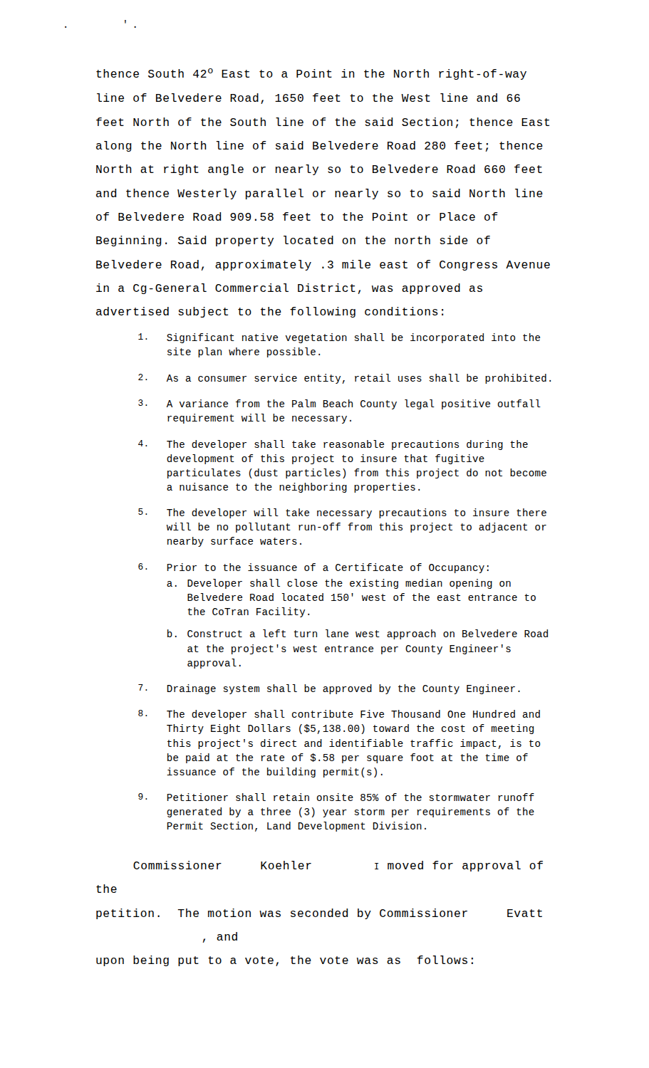. '.
thence South 42o East to a Point in the North right-of-way line of Belvedere Road, 1650 feet to the West line and 66 feet North of the South line of the said Section; thence East along the North line of said Belvedere Road 280 feet; thence North at right angle or nearly so to Belvedere Road 660 feet and thence Westerly parallel or nearly so to said North line of Belvedere Road 909.58 feet to the Point or Place of Beginning. Said property located on the north side of Belvedere Road, approximately .3 mile east of Congress Avenue in a Cg-General Commercial District, was approved as advertised subject to the following conditions:
Significant native vegetation shall be incorporated into the site plan where possible.
As a consumer service entity, retail uses shall be prohibited.
A variance from the Palm Beach County legal positive outfall requirement will be necessary.
The developer shall take reasonable precautions during the development of this project to insure that fugitive particulates (dust particles) from this project do not become a nuisance to the neighboring properties.
The developer will take necessary precautions to insure there will be no pollutant run-off from this project to adjacent or nearby surface waters.
Prior to the issuance of a Certificate of Occupancy:
Developer shall close the existing median opening on Belvedere Road located 150' west of the east entrance to the CoTran Facility.
Construct a left turn lane west approach on Belvedere Road at the project's west entrance per County Engineer's approval.
Drainage system shall be approved by the County Engineer.
The developer shall contribute Five Thousand One Hundred and Thirty Eight Dollars ($5,138.00) toward the cost of meeting this project's direct and identifiable traffic impact, is to be paid at the rate of $.58 per square foot at the time of issuance of the building permit(s).
Petitioner shall retain onsite 85% of the stormwater runoff generated by a three (3) year storm per requirements of the Permit Section, Land Development Division.
Commissioner Koehler I moved for approval of the
petition. The motion was seconded by Commissioner Evatt , and
upon being put to a vote, the vote was as follows: